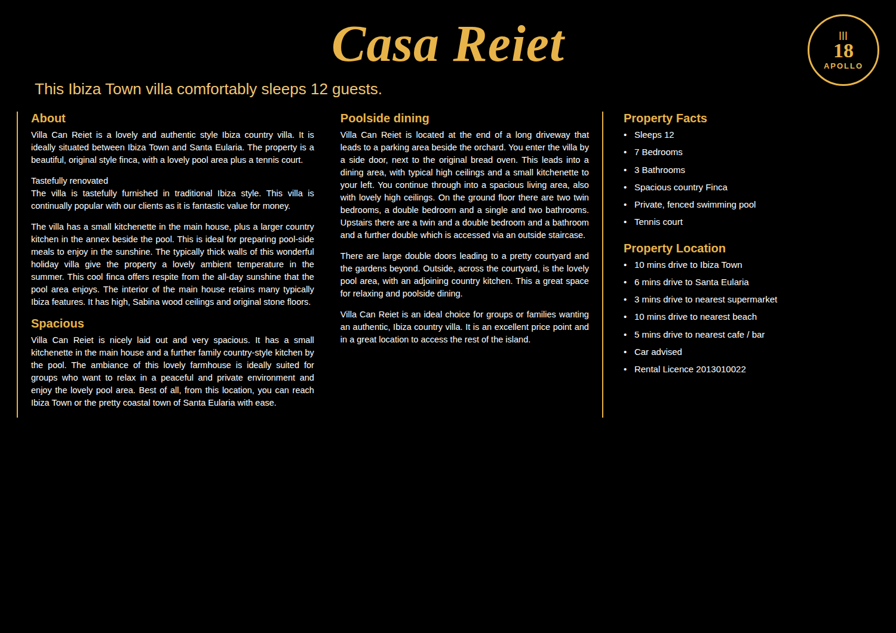||| 18 APOLLO
Casa Reiet
This Ibiza Town villa comfortably sleeps 12 guests.
About
Villa Can Reiet is a lovely and authentic style Ibiza country villa. It is ideally situated between Ibiza Town and Santa Eularia. The property is a beautiful, original style finca, with a lovely pool area plus a tennis court.
Tastefully renovated
The villa is tastefully furnished in traditional Ibiza style. This villa is continually popular with our clients as it is fantastic value for money.
The villa has a small kitchenette in the main house, plus a larger country kitchen in the annex beside the pool. This is ideal for preparing pool-side meals to enjoy in the sunshine. The typically thick walls of this wonderful holiday villa give the property a lovely ambient temperature in the summer. This cool finca offers respite from the all-day sunshine that the pool area enjoys. The interior of the main house retains many typically Ibiza features. It has high, Sabina wood ceilings and original stone floors.
Spacious
Villa Can Reiet is nicely laid out and very spacious. It has a small kitchenette in the main house and a further family country-style kitchen by the pool. The ambiance of this lovely farmhouse is ideally suited for groups who want to relax in a peaceful and private environment and enjoy the lovely pool area. Best of all, from this location, you can reach Ibiza Town or the pretty coastal town of Santa Eularia with ease.
Poolside dining
Villa Can Reiet is located at the end of a long driveway that leads to a parking area beside the orchard. You enter the villa by a side door, next to the original bread oven. This leads into a dining area, with typical high ceilings and a small kitchenette to your left. You continue through into a spacious living area, also with lovely high ceilings. On the ground floor there are two twin bedrooms, a double bedroom and a single and two bathrooms. Upstairs there are a twin and a double bedroom and a bathroom and a further double which is accessed via an outside staircase.
There are large double doors leading to a pretty courtyard and the gardens beyond. Outside, across the courtyard, is the lovely pool area, with an adjoining country kitchen. This a great space for relaxing and poolside dining.
Villa Can Reiet is an ideal choice for groups or families wanting an authentic, Ibiza country villa. It is an excellent price point and in a great location to access the rest of the island.
Property Facts
Sleeps 12
7 Bedrooms
3 Bathrooms
Spacious country Finca
Private, fenced swimming pool
Tennis court
Property Location
10 mins drive to Ibiza Town
6 mins drive to Santa Eularia
3 mins drive to nearest supermarket
10 mins drive to nearest beach
5 mins drive to nearest cafe / bar
Car advised
Rental Licence 2013010022